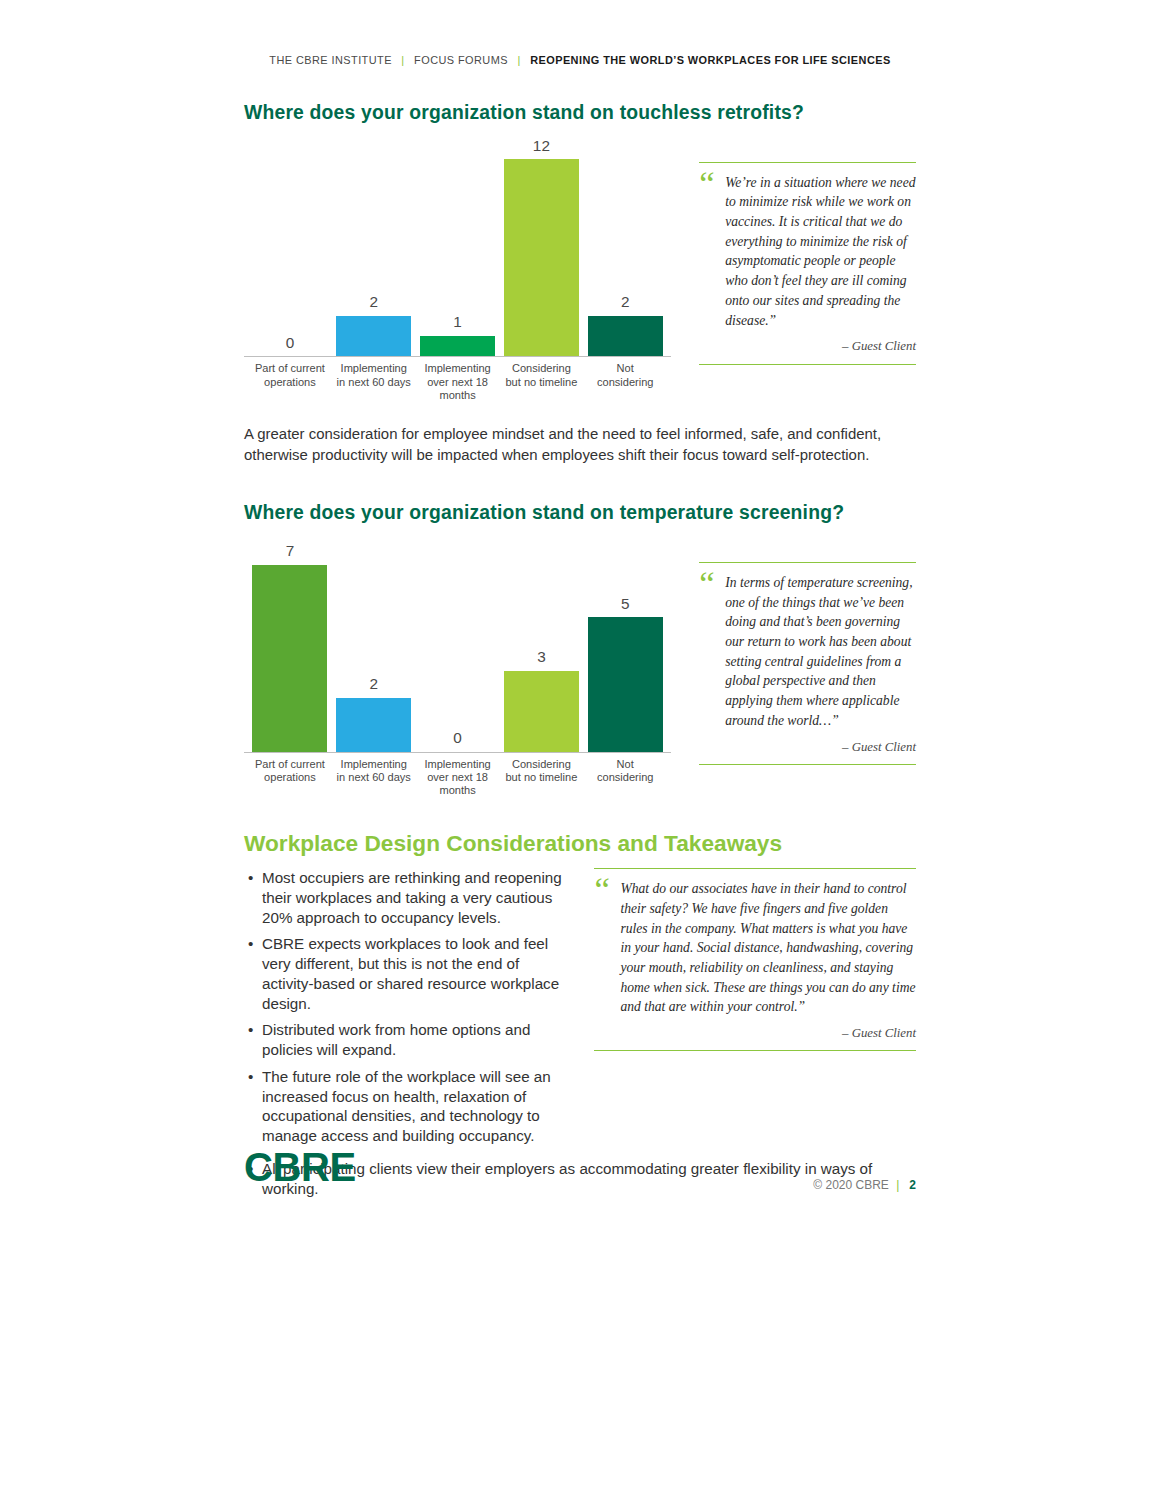THE CBRE INSTITUTE | FOCUS FORUMS | REOPENING THE WORLD’S WORKPLACES FOR LIFE SCIENCES
Where does your organization stand on touchless retrofits?
0
2
1
12
2
Part of current operations
Implementing in next 60 days
Implementing over next 18 months
Considering but no timeline
Not considering
“
We’re in a situation where we need to minimize risk while we work on vaccines. It is critical that we do everything to minimize the risk of asymptomatic people or people who don’t feel they are ill coming onto our sites and spreading the disease.”
– Guest Client
A greater consideration for employee mindset and the need to feel informed, safe, and confident, otherwise productivity will be impacted when employees shift their focus toward self-protection.
Where does your organization stand on temperature screening?
7
2
0
3
5
Part of current operations
Implementing in next 60 days
Implementing over next 18 months
Considering but no timeline
Not considering
“
In terms of temperature screening, one of the things that we’ve been doing and that’s been governing our return to work has been about setting central guidelines from a global perspective and then applying them where applicable around the world…”
– Guest Client
Workplace Design Considerations and Takeaways
Most occupiers are rethinking and reopening their workplaces and taking a very cautious 20% approach to occupancy levels.
CBRE expects workplaces to look and feel very different, but this is not the end of activity-based or shared resource workplace design.
Distributed work from home options and policies will expand.
The future role of the workplace will see an increased focus on health, relaxation of occupational densities, and technology to manage access and building occupancy.
“
What do our associates have in their hand to control their safety? We have five fingers and five golden rules in the company. What matters is what you have in your hand. Social distance, handwashing, covering your mouth, reliability on cleanliness, and staying home when sick. These are things you can do any time and that are within your control.”
– Guest Client
All participating clients view their employers as accommodating greater flexibility in ways of working.
CBRE
© 2020 CBRE |2